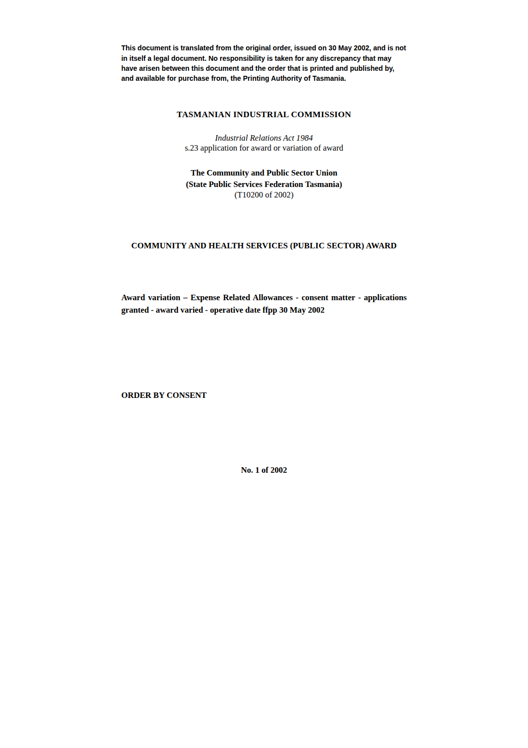This document is translated from the original order, issued on 30 May 2002, and is not in itself a legal document. No responsibility is taken for any discrepancy that may have arisen between this document and the order that is printed and published by, and available for purchase from, the Printing Authority of Tasmania.
TASMANIAN INDUSTRIAL COMMISSION
Industrial Relations Act 1984
s.23 application for award or variation of award
The Community and Public Sector Union
(State Public Services Federation Tasmania)
(T10200 of 2002)
COMMUNITY AND HEALTH SERVICES (PUBLIC SECTOR) AWARD
Award variation – Expense Related Allowances - consent matter - applications granted - award varied - operative date ffpp 30 May 2002
ORDER BY CONSENT
No. 1 of 2002